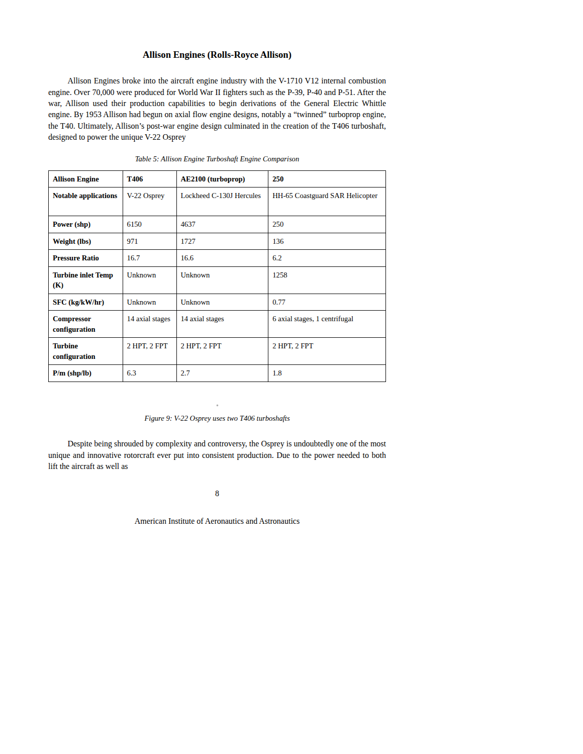Allison Engines (Rolls-Royce Allison)
Allison Engines broke into the aircraft engine industry with the V-1710 V12 internal combustion engine. Over 70,000 were produced for World War II fighters such as the P-39, P-40 and P-51. After the war, Allison used their production capabilities to begin derivations of the General Electric Whittle engine. By 1953 Allison had begun on axial flow engine designs, notably a “twinned” turboprop engine, the T40. Ultimately, Allison’s post-war engine design culminated in the creation of the T406 turboshaft, designed to power the unique V-22 Osprey
Table 5: Allison Engine Turboshaft Engine Comparison
| Allison Engine | T406 | AE2100 (turboprop) | 250 |
| --- | --- | --- | --- |
| Notable applications | V-22 Osprey | Lockheed C-130J Hercules | HH-65 Coastguard SAR Helicopter |
| Power (shp) | 6150 | 4637 | 250 |
| Weight (lbs) | 971 | 1727 | 136 |
| Pressure Ratio | 16.7 | 16.6 | 6.2 |
| Turbine inlet Temp (K) | Unknown | Unknown | 1258 |
| SFC (kg/kW/hr) | Unknown | Unknown | 0.77 |
| Compressor configuration | 14 axial stages | 14 axial stages | 6 axial stages, 1 centrifugal |
| Turbine configuration | 2 HPT, 2 FPT | 2 HPT, 2 FPT | 2 HPT, 2 FPT |
| P/m (shp/lb) | 6.3 | 2.7 | 1.8 |
Figure 9: V-22 Osprey uses two T406 turboshafts
Despite being shrouded by complexity and controversy, the Osprey is undoubtedly one of the most unique and innovative rotorcraft ever put into consistent production. Due to the power needed to both lift the aircraft as well as
8
American Institute of Aeronautics and Astronautics